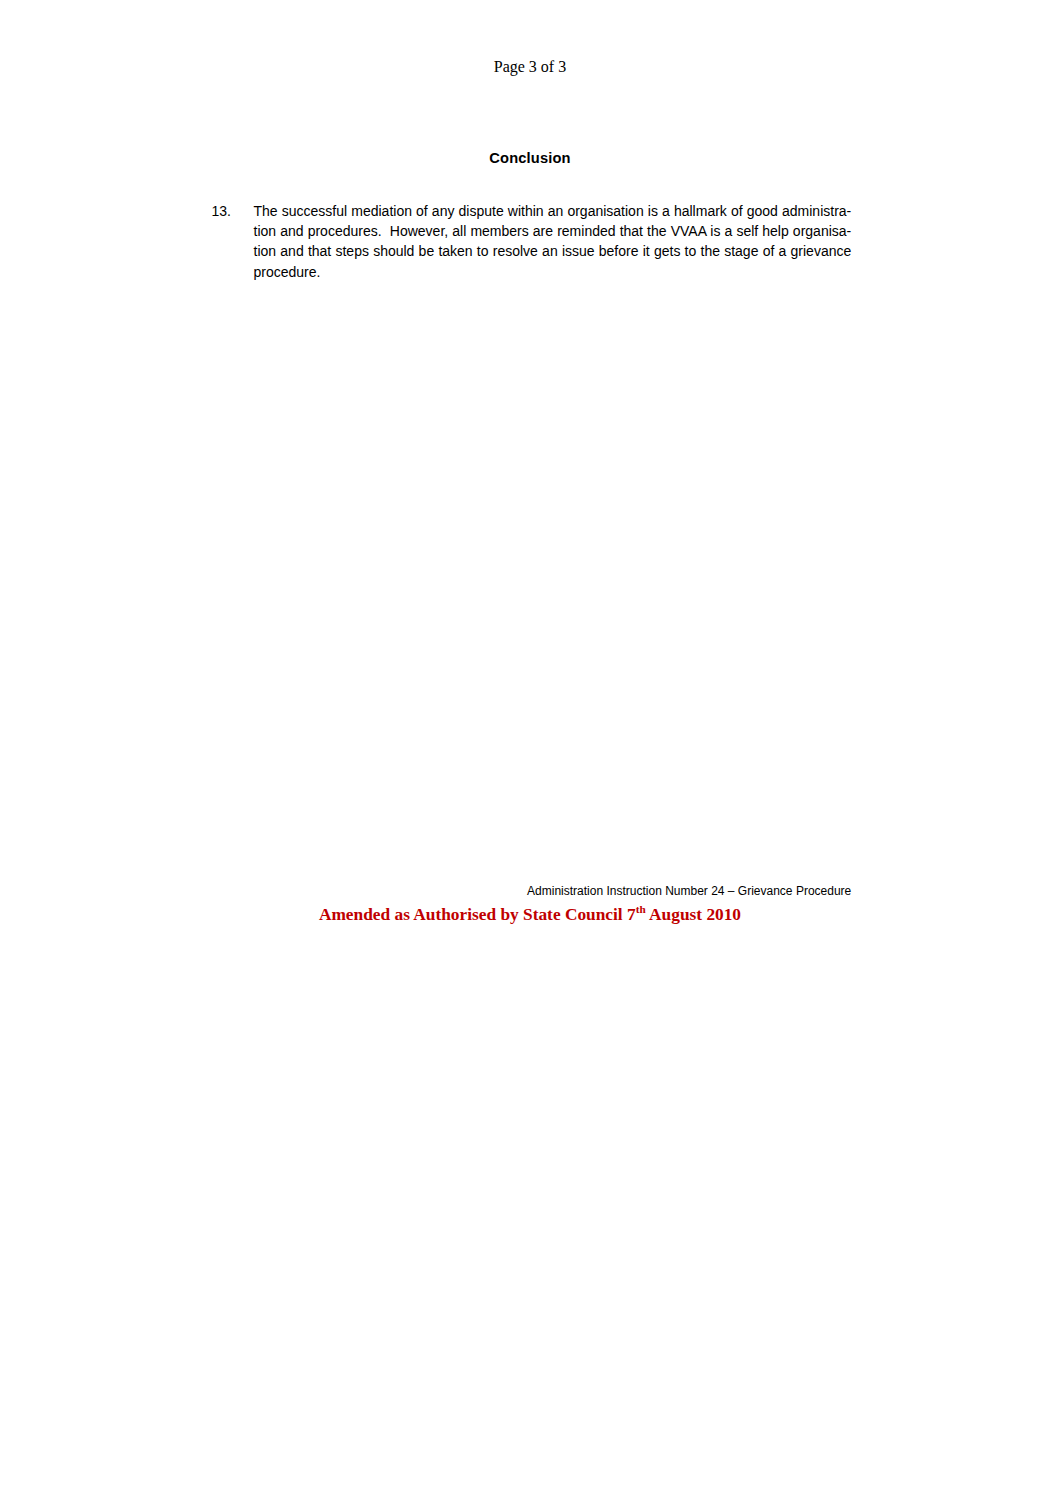Page 3 of 3
Conclusion
13.
The successful mediation of any dispute within an organisation is a hallmark of good administration and procedures. However, all members are reminded that the VVAA is a self help organisation and that steps should be taken to resolve an issue before it gets to the stage of a grievance procedure.
Administration Instruction Number 24 – Grievance Procedure
Amended as Authorised by State Council 7th August 2010